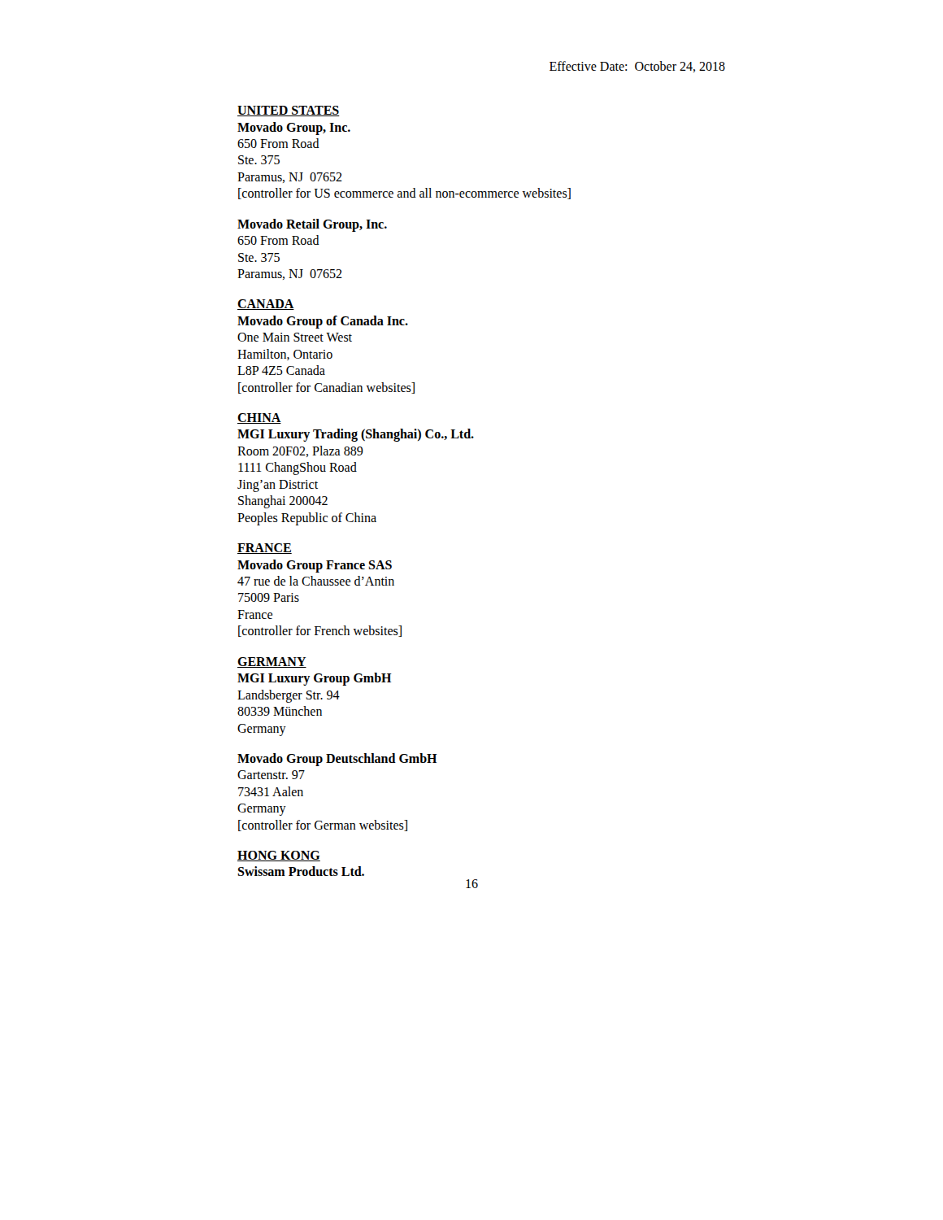Effective Date: October 24, 2018
UNITED STATES
Movado Group, Inc.
650 From Road
Ste. 375
Paramus, NJ 07652
[controller for US ecommerce and all non-ecommerce websites]
Movado Retail Group, Inc.
650 From Road
Ste. 375
Paramus, NJ 07652
CANADA
Movado Group of Canada Inc.
One Main Street West
Hamilton, Ontario
L8P 4Z5 Canada
[controller for Canadian websites]
CHINA
MGI Luxury Trading (Shanghai) Co., Ltd.
Room 20F02, Plaza 889
1111 ChangShou Road
Jing’an District
Shanghai 200042
Peoples Republic of China
FRANCE
Movado Group France SAS
47 rue de la Chaussee d’Antin
75009 Paris
France
[controller for French websites]
GERMANY
MGI Luxury Group GmbH
Landsberger Str. 94
80339 München
Germany
Movado Group Deutschland GmbH
Gartenstr. 97
73431 Aalen
Germany
[controller for German websites]
HONG KONG
Swissam Products Ltd.
16